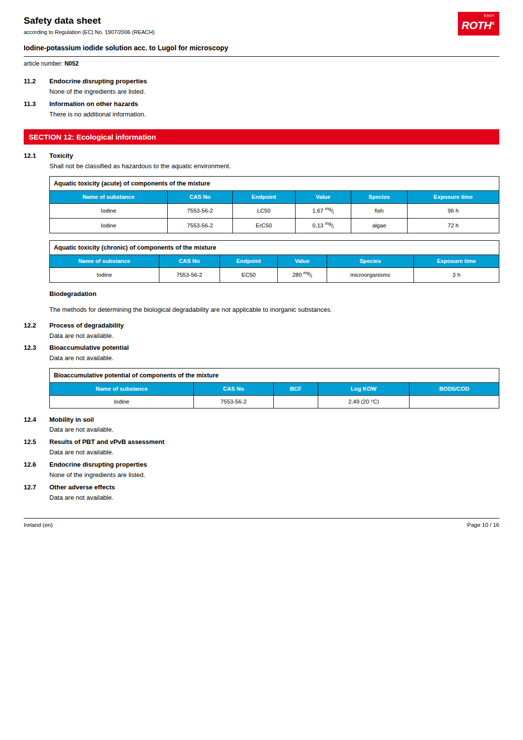EASYROTH®
Safety data sheet
according to Regulation (EC) No. 1907/2006 (REACH)
Iodine-potassium iodide solution acc. to Lugol for microscopy
article number: N052
11.2
Endocrine disrupting properties
None of the ingredients are listed.
11.3
Information on other hazards
There is no additional information.
SECTION 12: Ecological information
12.1
Toxicity
Shall not be classified as hazardous to the aquatic environment.
Aquatic toxicity (acute) of components of the mixture
| Name of sub­stance | CAS No | Endpoint | Value | Species | Exposure time |
| --- | --- | --- | --- | --- | --- |
| Iodine | 7553-56-2 | LC50 | 1,67 mg / l | fish | 96 h |
| Iodine | 7553-56-2 | ErC50 | 0,13 mg / l | algae | 72 h |
Aquatic toxicity (chronic) of components of the mixture
| Name of sub­stance | CAS No | Endpoint | Value | Species | Exposure time |
| --- | --- | --- | --- | --- | --- |
| Iodine | 7553-56-2 | EC50 | 280 mg / l | microorganisms | 3 h |
Biodegradation
The methods for determining the biological degradability are not applicable to inorganic substances.
12.2
Process of degradability
Data are not available.
12.3
Bioaccumulative potential
Data are not available.
Bioaccumulative potential of components of the mixture
| Name of substance | CAS No | BCF | Log KOW | BOD5/COD |
| --- | --- | --- | --- | --- |
| Iodine | 7553-56-2 | | 2,49 (20 °C) | |
12.4
Mobility in soil
Data are not available.
12.5
Results of PBT and vPvB assessment
Data are not available.
12.6
Endocrine disrupting properties
None of the ingredients are listed.
12.7
Other adverse effects
Data are not available.
Ireland (en) Page 10 / 16